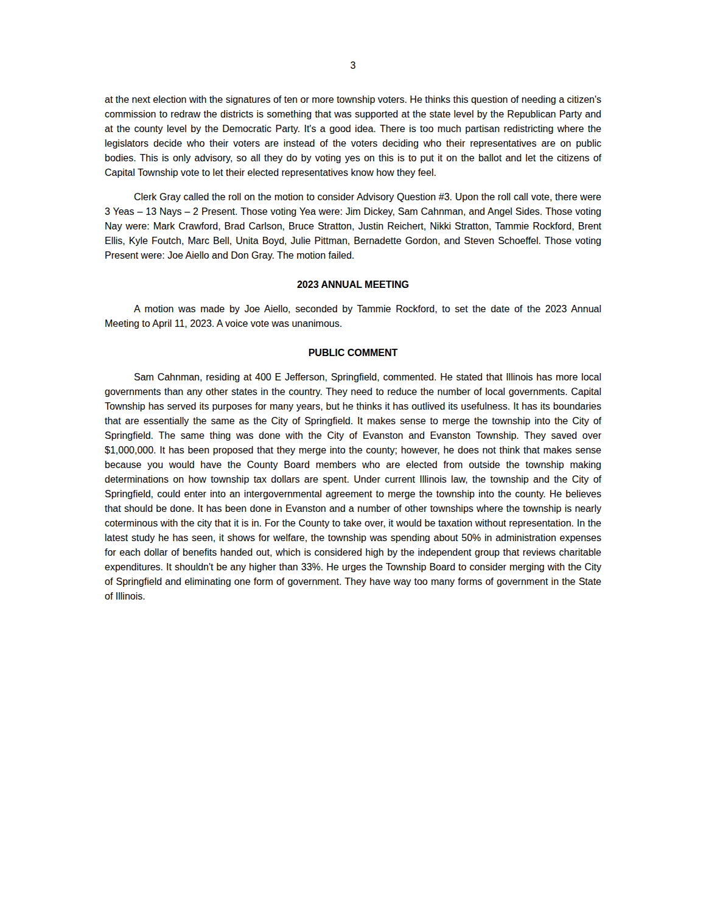3
at the next election with the signatures of ten or more township voters. He thinks this question of needing a citizen's commission to redraw the districts is something that was supported at the state level by the Republican Party and at the county level by the Democratic Party. It's a good idea. There is too much partisan redistricting where the legislators decide who their voters are instead of the voters deciding who their representatives are on public bodies. This is only advisory, so all they do by voting yes on this is to put it on the ballot and let the citizens of Capital Township vote to let their elected representatives know how they feel.
Clerk Gray called the roll on the motion to consider Advisory Question #3. Upon the roll call vote, there were 3 Yeas – 13 Nays – 2 Present. Those voting Yea were: Jim Dickey, Sam Cahnman, and Angel Sides. Those voting Nay were: Mark Crawford, Brad Carlson, Bruce Stratton, Justin Reichert, Nikki Stratton, Tammie Rockford, Brent Ellis, Kyle Foutch, Marc Bell, Unita Boyd, Julie Pittman, Bernadette Gordon, and Steven Schoeffel. Those voting Present were: Joe Aiello and Don Gray. The motion failed.
2023 ANNUAL MEETING
A motion was made by Joe Aiello, seconded by Tammie Rockford, to set the date of the 2023 Annual Meeting to April 11, 2023. A voice vote was unanimous.
PUBLIC COMMENT
Sam Cahnman, residing at 400 E Jefferson, Springfield, commented. He stated that Illinois has more local governments than any other states in the country. They need to reduce the number of local governments. Capital Township has served its purposes for many years, but he thinks it has outlived its usefulness. It has its boundaries that are essentially the same as the City of Springfield. It makes sense to merge the township into the City of Springfield. The same thing was done with the City of Evanston and Evanston Township. They saved over $1,000,000. It has been proposed that they merge into the county; however, he does not think that makes sense because you would have the County Board members who are elected from outside the township making determinations on how township tax dollars are spent. Under current Illinois law, the township and the City of Springfield, could enter into an intergovernmental agreement to merge the township into the county. He believes that should be done. It has been done in Evanston and a number of other townships where the township is nearly coterminous with the city that it is in. For the County to take over, it would be taxation without representation. In the latest study he has seen, it shows for welfare, the township was spending about 50% in administration expenses for each dollar of benefits handed out, which is considered high by the independent group that reviews charitable expenditures. It shouldn't be any higher than 33%. He urges the Township Board to consider merging with the City of Springfield and eliminating one form of government. They have way too many forms of government in the State of Illinois.